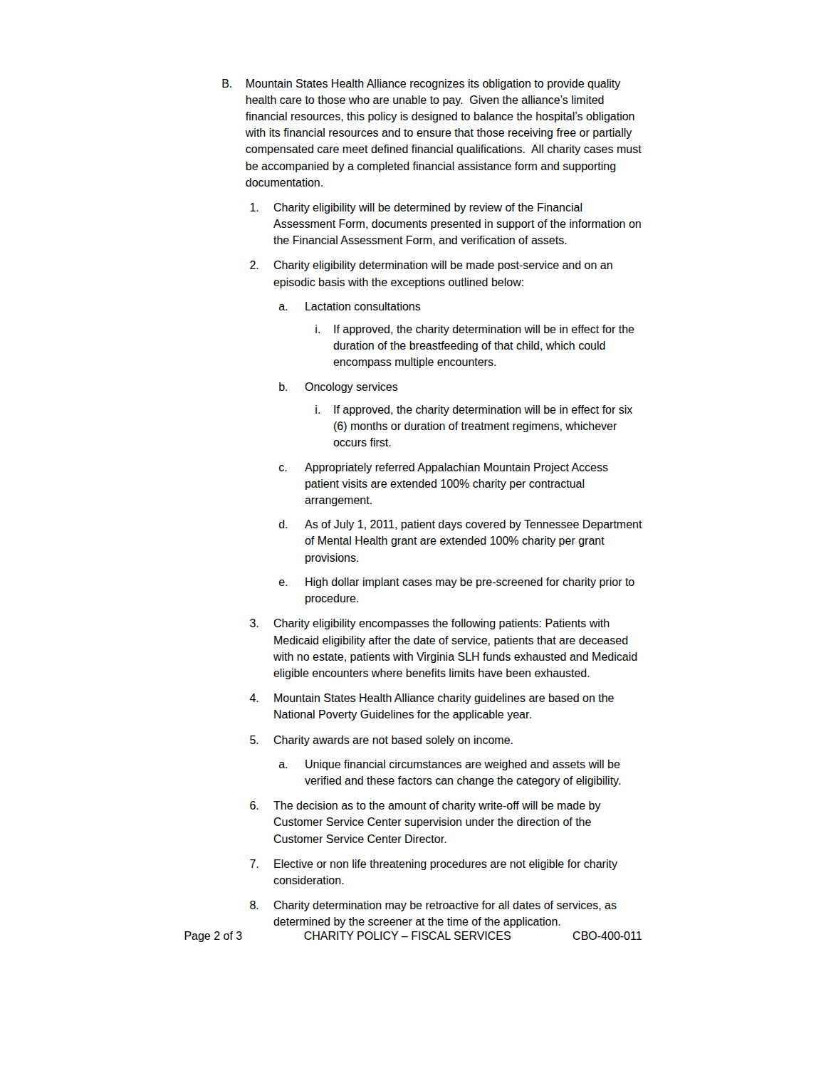B.
Mountain States Health Alliance recognizes its obligation to provide quality health care to those who are unable to pay. Given the alliance’s limited financial resources, this policy is designed to balance the hospital’s obligation with its financial resources and to ensure that those receiving free or partially compensated care meet defined financial qualifications. All charity cases must be accompanied by a completed financial assistance form and supporting documentation.
1.
Charity eligibility will be determined by review of the Financial Assessment Form, documents presented in support of the information on the Financial Assessment Form, and verification of assets.
2.
Charity eligibility determination will be made post-service and on an episodic basis with the exceptions outlined below:
a.
Lactation consultations
i.
If approved, the charity determination will be in effect for the duration of the breastfeeding of that child, which could encompass multiple encounters.
b.
Oncology services
i.
If approved, the charity determination will be in effect for six (6) months or duration of treatment regimens, whichever occurs first.
c.
Appropriately referred Appalachian Mountain Project Access patient visits are extended 100% charity per contractual arrangement.
d.
As of July 1, 2011, patient days covered by Tennessee Department of Mental Health grant are extended 100% charity per grant provisions.
e.
High dollar implant cases may be pre-screened for charity prior to procedure.
3.
Charity eligibility encompasses the following patients: Patients with Medicaid eligibility after the date of service, patients that are deceased with no estate, patients with Virginia SLH funds exhausted and Medicaid eligible encounters where benefits limits have been exhausted.
4.
Mountain States Health Alliance charity guidelines are based on the National Poverty Guidelines for the applicable year.
5.
Charity awards are not based solely on income.
a.
Unique financial circumstances are weighed and assets will be verified and these factors can change the category of eligibility.
6.
The decision as to the amount of charity write-off will be made by Customer Service Center supervision under the direction of the Customer Service Center Director.
7.
Elective or non life threatening procedures are not eligible for charity consideration.
8.
Charity determination may be retroactive for all dates of services, as determined by the screener at the time of the application.
Page 2 of 3
CHARITY POLICY – FISCAL SERVICES
CBO-400-011